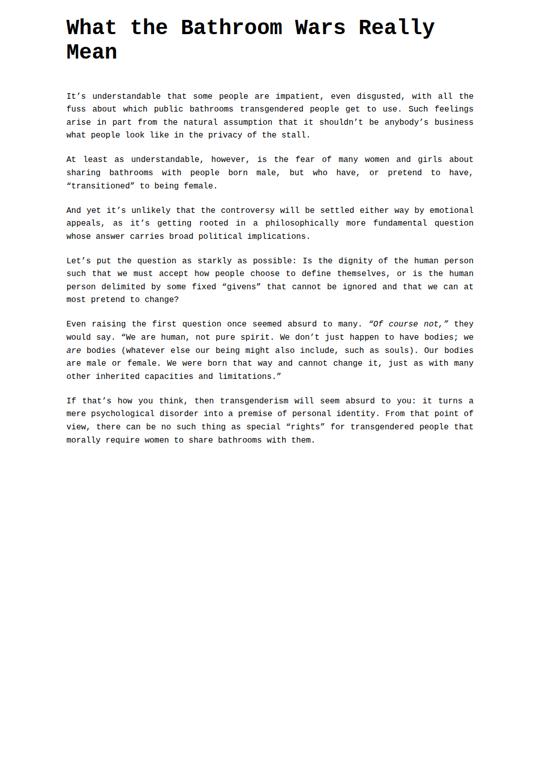What the Bathroom Wars Really Mean
It’s understandable that some people are impatient, even disgusted, with all the fuss about which public bathrooms transgendered people get to use. Such feelings arise in part from the natural assumption that it shouldn’t be anybody’s business what people look like in the privacy of the stall.
At least as understandable, however, is the fear of many women and girls about sharing bathrooms with people born male, but who have, or pretend to have, “transitioned” to being female.
And yet it’s unlikely that the controversy will be settled either way by emotional appeals, as it’s getting rooted in a philosophically more fundamental question whose answer carries broad political implications.
Let’s put the question as starkly as possible: Is the dignity of the human person such that we must accept how people choose to define themselves, or is the human person delimited by some fixed “givens” that cannot be ignored and that we can at most pretend to change?
Even raising the first question once seemed absurd to many. “Of course not,” they would say. “We are human, not pure spirit. We don’t just happen to have bodies; we are bodies (whatever else our being might also include, such as souls). Our bodies are male or female. We were born that way and cannot change it, just as with many other inherited capacities and limitations.”
If that’s how you think, then transgenderism will seem absurd to you: it turns a mere psychological disorder into a premise of personal identity. From that point of view, there can be no such thing as special “rights” for transgendered people that morally require women to share bathrooms with them.